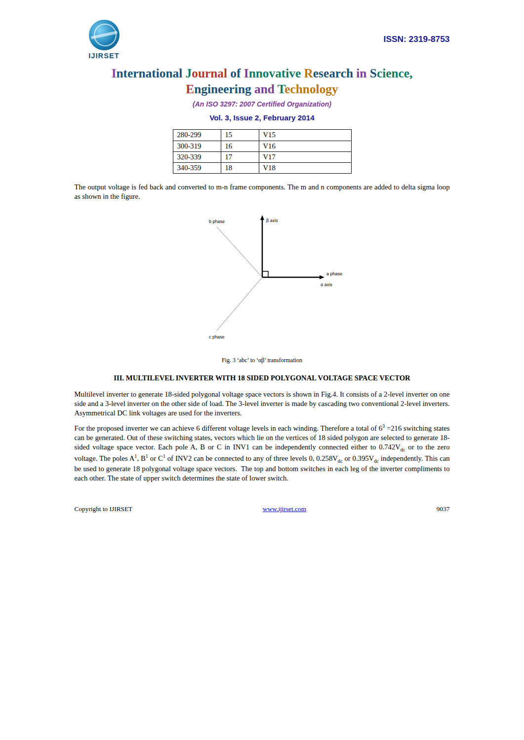IJIRSET
ISSN: 2319-8753
International Journal of Innovative Research in Science,
Engineering and Technology
(An ISO 3297: 2007 Certified Organization)
Vol. 3, Issue 2, February 2014
| 280-299 | 15 | V15 |
| 300-319 | 16 | V16 |
| 320-339 | 17 | V17 |
| 340-359 | 18 | V18 |
The output voltage is fed back and converted to m-n frame components. The m and n components are added to delta sigma loop as shown in the figure.
β axis a phase α axis b phase c phase
Fig. 3 ‘abc’ to ‘αβ’ transformation
III. MULTILEVEL INVERTER WITH 18 SIDED POLYGONAL VOLTAGE SPACE VECTOR
Multilevel inverter to generate 18-sided polygonal voltage space vectors is shown in Fig.4. It consists of a 2-level inverter on one side and a 3-level inverter on the other side of load. The 3-level inverter is made by cascading two conventional 2-level inverters. Asymmetrical DC link voltages are used for the inverters.
For the proposed inverter we can achieve 6 different voltage levels in each winding. Therefore a total of 63 =216 switching states can be generated. Out of these switching states, vectors which lie on the vertices of 18 sided polygon are selected to generate 18-sided voltage space vector. Each pole A, B or C in INV1 can be independently connected either to 0.742Vdc or to the zero voltage. The poles A1, B1 or C1 of INV2 can be connected to any of three levels 0, 0.258Vdc or 0.395Vdc independently. This can be used to generate 18 polygonal voltage space vectors. The top and bottom switches in each leg of the inverter compliments to each other. The state of upper switch determines the state of lower switch.
Copyright to IJIRSET
www.ijirset.com
9037